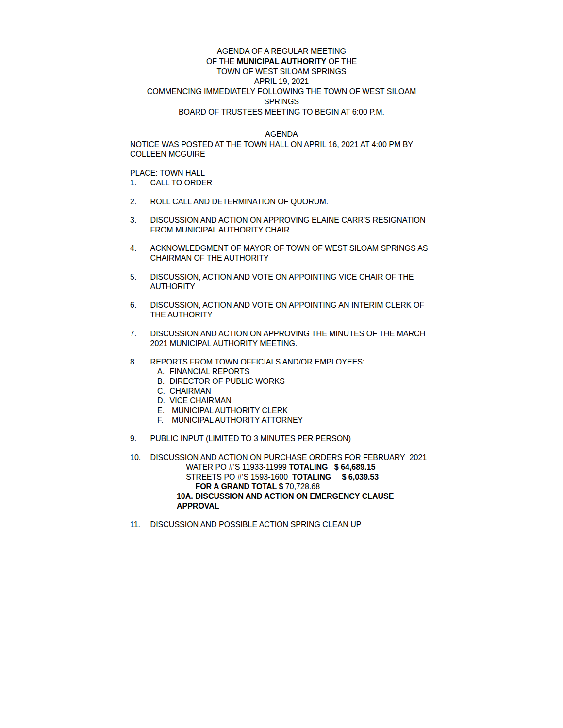AGENDA OF A REGULAR MEETING
OF THE MUNICIPAL AUTHORITY OF THE
TOWN OF WEST SILOAM SPRINGS
APRIL 19, 2021
COMMENCING IMMEDIATELY FOLLOWING THE TOWN OF WEST SILOAM SPRINGS
BOARD OF TRUSTEES MEETING TO BEGIN AT 6:00 P.M.
AGENDA
NOTICE WAS POSTED AT THE TOWN HALL ON APRIL 16, 2021 AT 4:00 PM BY COLLEEN MCGUIRE
PLACE: TOWN HALL
1. CALL TO ORDER
2. ROLL CALL AND DETERMINATION OF QUORUM.
3. DISCUSSION AND ACTION ON APPROVING ELAINE CARR’S RESIGNATION FROM MUNICIPAL AUTHORITY CHAIR
4. ACKNOWLEDGMENT OF MAYOR OF TOWN OF WEST SILOAM SPRINGS AS CHAIRMAN OF THE AUTHORITY
5. DISCUSSION, ACTION AND VOTE ON APPOINTING VICE CHAIR OF THE AUTHORITY
6. DISCUSSION, ACTION AND VOTE ON APPOINTING AN INTERIM CLERK OF THE AUTHORITY
7. DISCUSSION AND ACTION ON APPROVING THE MINUTES OF THE MARCH 2021 MUNICIPAL AUTHORITY MEETING.
8. REPORTS FROM TOWN OFFICIALS AND/OR EMPLOYEES:
A. FINANCIAL REPORTS
B. DIRECTOR OF PUBLIC WORKS
C. CHAIRMAN
D. VICE CHAIRMAN
E. MUNICIPAL AUTHORITY CLERK
F. MUNICIPAL AUTHORITY ATTORNEY
9. PUBLIC INPUT (LIMITED TO 3 MINUTES PER PERSON)
10. DISCUSSION AND ACTION ON PURCHASE ORDERS FOR FEBRUARY 2021
WATER PO #’S 11933-11999 TOTALING $ 64,689.15 STREETS PO #’S 1593-1600 TOTALING $ 6,039.53 FOR A GRAND TOTAL $ 70,728.68 10A. DISCUSSION AND ACTION ON EMERGENCY CLAUSE APPROVAL
11. DISCUSSION AND POSSIBLE ACTION SPRING CLEAN UP